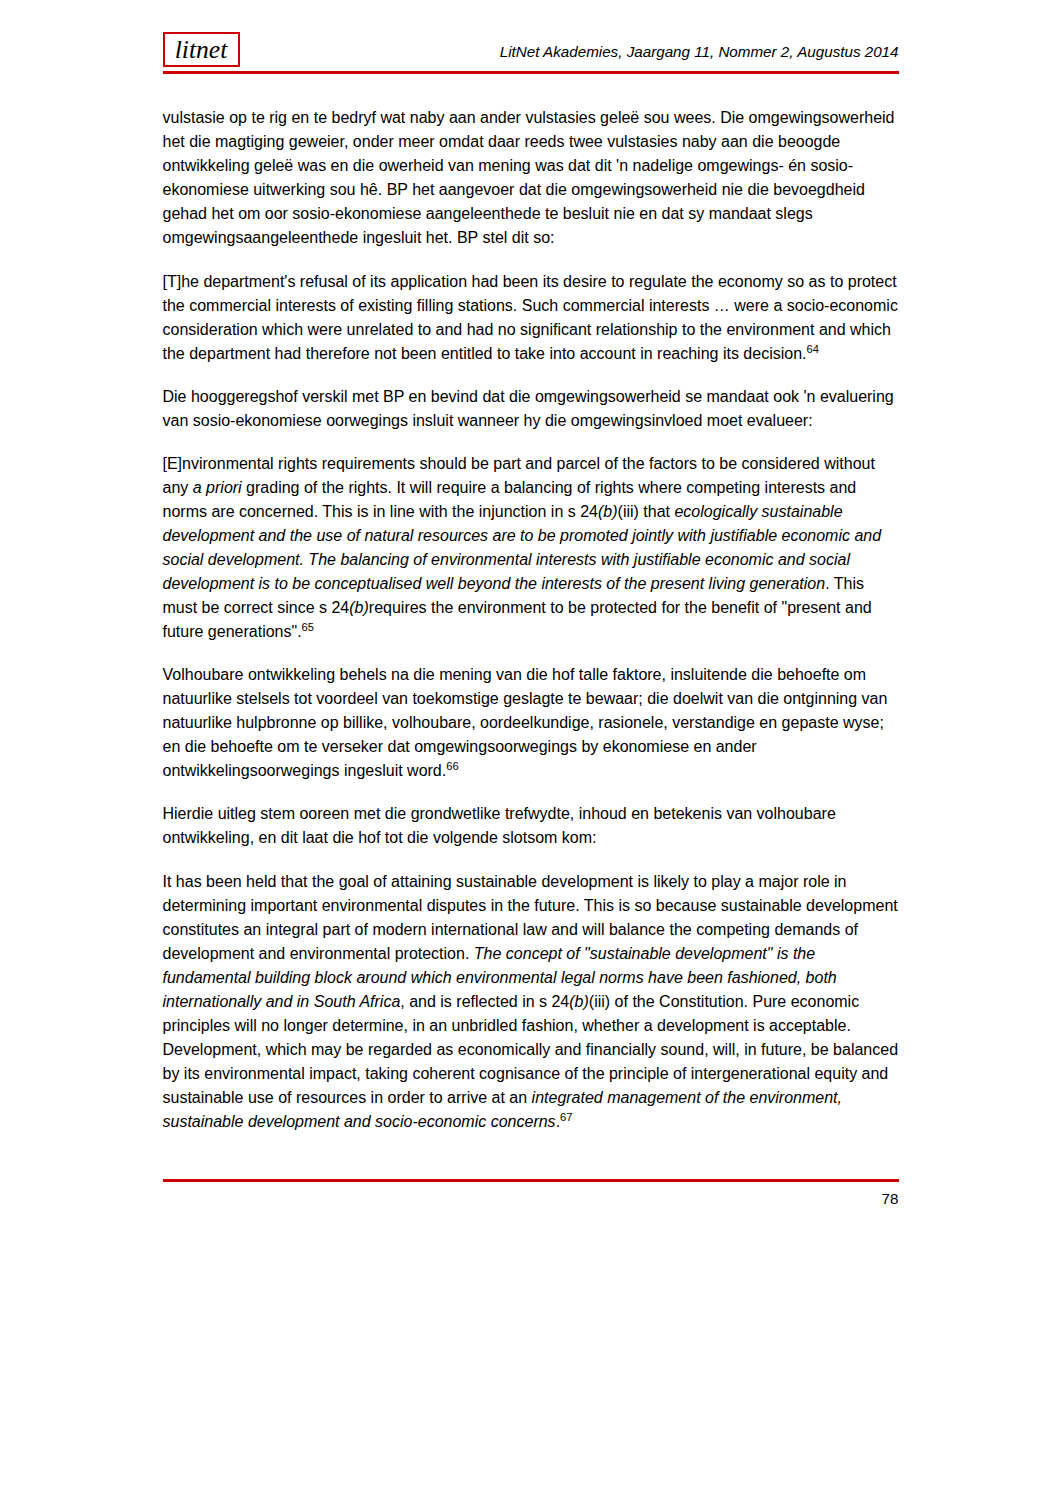litnet
LitNet Akademies, Jaargang 11, Nommer 2, Augustus 2014
vulstasie op te rig en te bedryf wat naby aan ander vulstasies geleë sou wees. Die omgewingsowerheid het die magtiging geweier, onder meer omdat daar reeds twee vulstasies naby aan die beoogde ontwikkeling geleë was en die owerheid van mening was dat dit 'n nadelige omgewings- én sosio-ekonomiese uitwerking sou hê. BP het aangevoer dat die omgewingsowerheid nie die bevoegdheid gehad het om oor sosio-ekonomiese aangeleenthede te besluit nie en dat sy mandaat slegs omgewingsaangeleenthede ingesluit het. BP stel dit so:
[T]he department's refusal of its application had been its desire to regulate the economy so as to protect the commercial interests of existing filling stations. Such commercial interests … were a socio-economic consideration which were unrelated to and had no significant relationship to the environment and which the department had therefore not been entitled to take into account in reaching its decision.64
Die hooggeregshof verskil met BP en bevind dat die omgewingsowerheid se mandaat ook 'n evaluering van sosio-ekonomiese oorwegings insluit wanneer hy die omgewingsinvloed moet evalueer:
[E]nvironmental rights requirements should be part and parcel of the factors to be considered without any a priori grading of the rights. It will require a balancing of rights where competing interests and norms are concerned. This is in line with the injunction in s 24(b)(iii) that ecologically sustainable development and the use of natural resources are to be promoted jointly with justifiable economic and social development. The balancing of environmental interests with justifiable economic and social development is to be conceptualised well beyond the interests of the present living generation. This must be correct since s 24(b) requires the environment to be protected for the benefit of "present and future generations".65
Volhoubare ontwikkeling behels na die mening van die hof talle faktore, insluitende die behoefte om natuurlike stelsels tot voordeel van toekomstige geslagte te bewaar; die doelwit van die ontginning van natuurlike hulpbronne op billike, volhoubare, oordeelkundige, rasionele, verstandige en gepaste wyse; en die behoefte om te verseker dat omgewingsoorwegings by ekonomiese en ander ontwikkelingsoorwegings ingesluit word.66
Hierdie uitleg stem ooreen met die grondwetlike trefwydte, inhoud en betekenis van volhoubare ontwikkeling, en dit laat die hof tot die volgende slotsom kom:
It has been held that the goal of attaining sustainable development is likely to play a major role in determining important environmental disputes in the future. This is so because sustainable development constitutes an integral part of modern international law and will balance the competing demands of development and environmental protection. The concept of "sustainable development" is the fundamental building block around which environmental legal norms have been fashioned, both internationally and in South Africa, and is reflected in s 24(b)(iii) of the Constitution. Pure economic principles will no longer determine, in an unbridled fashion, whether a development is acceptable. Development, which may be regarded as economically and financially sound, will, in future, be balanced by its environmental impact, taking coherent cognisance of the principle of intergenerational equity and sustainable use of resources in order to arrive at an integrated management of the environment, sustainable development and socio-economic concerns.67
78